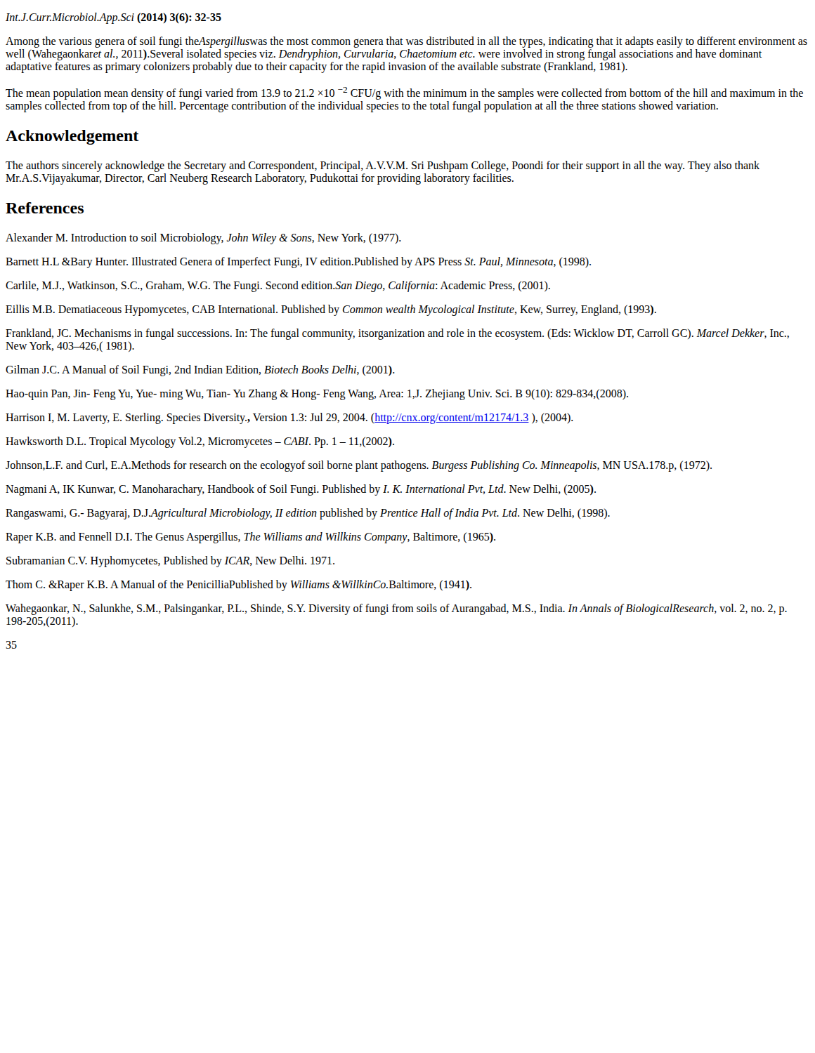Int.J.Curr.Microbiol.App.Sci (2014) 3(6): 32-35
Among the various genera of soil fungi theAspergilluswas the most common genera that was distributed in all the types, indicating that it adapts easily to different environment as well (Wahegaonkaret al., 2011).Several isolated species viz. Dendryphion, Curvularia, Chaetomium etc. were involved in strong fungal associations and have dominant adaptative features as primary colonizers probably due to their capacity for the rapid invasion of the available substrate (Frankland, 1981).
The mean population mean density of fungi varied from 13.9 to 21.2 ×10 −2 CFU/g with the minimum in the samples were collected from bottom of the hill and maximum in the samples collected from top of the hill. Percentage contribution of the individual species to the total fungal population at all the three stations showed variation.
Acknowledgement
The authors sincerely acknowledge the Secretary and Correspondent, Principal, A.V.V.M. Sri Pushpam College, Poondi for their support in all the way. They also thank Mr.A.S.Vijayakumar, Director, Carl Neuberg Research Laboratory, Pudukottai for providing laboratory facilities.
References
Alexander M. Introduction to soil Microbiology, John Wiley & Sons, New York, (1977).
Barnett H.L &Bary Hunter. Illustrated Genera of Imperfect Fungi, IV edition.Published by APS Press St. Paul, Minnesota, (1998).
Carlile, M.J., Watkinson, S.C., Graham, W.G. The Fungi. Second edition.San Diego, California: Academic Press, (2001).
Eillis M.B. Dematiaceous Hypomycetes, CAB International. Published by Common wealth Mycological Institute, Kew, Surrey, England, (1993).
Frankland, JC. Mechanisms in fungal successions. In: The fungal community, itsorganization and role in the ecosystem. (Eds: Wicklow DT, Carroll GC). Marcel Dekker, Inc., New York, 403–426,( 1981).
Gilman J.C. A Manual of Soil Fungi, 2nd Indian Edition, Biotech Books Delhi, (2001).
Hao-quin Pan, Jin- Feng Yu, Yue- ming Wu, Tian- Yu Zhang & Hong- Feng Wang, Area: 1,J. Zhejiang Univ. Sci. B 9(10): 829-834,(2008).
Harrison I, M. Laverty, E. Sterling. Species Diversity., Version 1.3: Jul 29, 2004. (http://cnx.org/content/m12174/1.3 ), (2004).
Hawksworth D.L. Tropical Mycology Vol.2, Micromycetes – CABI. Pp. 1 – 11,(2002).
Johnson,L.F. and Curl, E.A.Methods for research on the ecologyof soil borne plant pathogens. Burgess Publishing Co. Minneapolis, MN USA.178.p, (1972).
Nagmani A, IK Kunwar, C. Manoharachary, Handbook of Soil Fungi. Published by I. K. International Pvt, Ltd. New Delhi, (2005).
Rangaswami, G.- Bagyaraj, D.J.Agricultural Microbiology, II edition published by Prentice Hall of India Pvt. Ltd. New Delhi, (1998).
Raper K.B. and Fennell D.I. The Genus Aspergillus, The Williams and Willkins Company, Baltimore, (1965).
Subramanian C.V. Hyphomycetes, Published by ICAR, New Delhi. 1971.
Thom C. &Raper K.B. A Manual of the PenicilliaPublished by Williams &WillkinCo. Baltimore, (1941).
Wahegaonkar, N., Salunkhe, S.M., Palsingankar, P.L., Shinde, S.Y. Diversity of fungi from soils of Aurangabad, M.S., India. In Annals of BiologicalResearch, vol. 2, no. 2, p. 198-205,(2011).
35